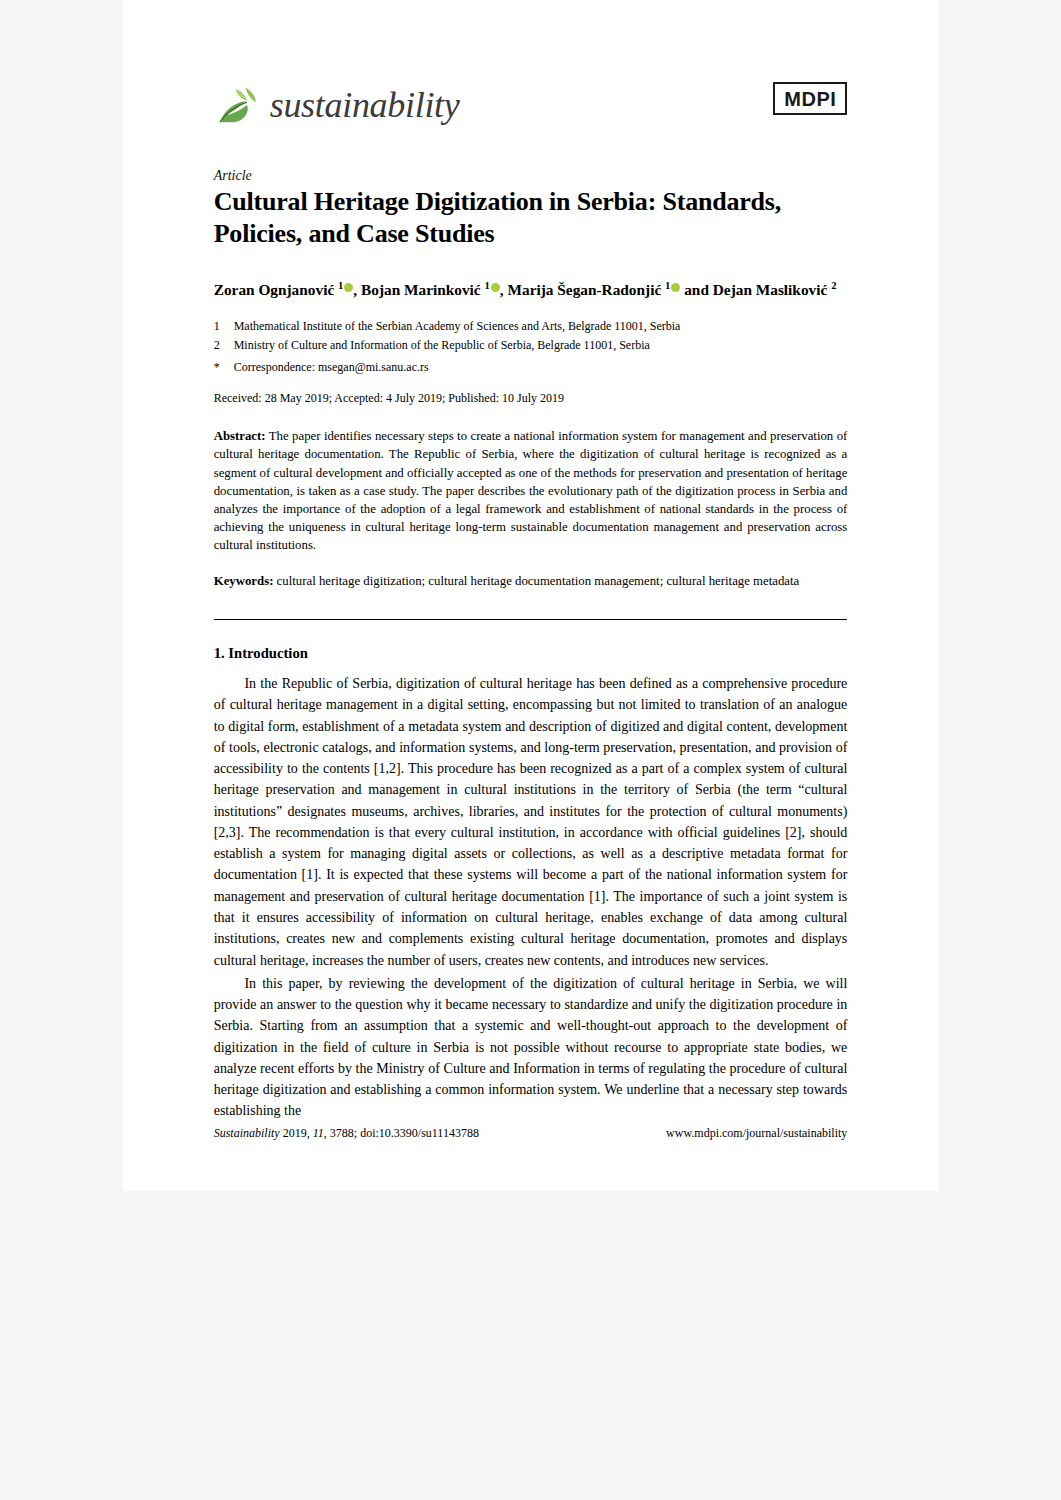sustainability
MDPI
Article
Cultural Heritage Digitization in Serbia: Standards,
Policies, and Case Studies
Zoran Ognjanović 1 , Bojan Marinković 1 , Marija Šegan-Radonjić 1 and Dejan Masliković 2
1
Mathematical Institute of the Serbian Academy of Sciences and Arts, Belgrade 11001, Serbia
2
Ministry of Culture and Information of the Republic of Serbia, Belgrade 11001, Serbia
*
Correspondence: msegan@mi.sanu.ac.rs
Received: 28 May 2019; Accepted: 4 July 2019; Published: 10 July 2019
Abstract: The paper identifies necessary steps to create a national information system for management and preservation of cultural heritage documentation. The Republic of Serbia, where the digitization of cultural heritage is recognized as a segment of cultural development and officially accepted as one of the methods for preservation and presentation of heritage documentation, is taken as a case study. The paper describes the evolutionary path of the digitization process in Serbia and analyzes the importance of the adoption of a legal framework and establishment of national standards in the process of achieving the uniqueness in cultural heritage long-term sustainable documentation management and preservation across cultural institutions.
Keywords: cultural heritage digitization; cultural heritage documentation management; cultural heritage metadata
1. Introduction
In the Republic of Serbia, digitization of cultural heritage has been defined as a comprehensive procedure of cultural heritage management in a digital setting, encompassing but not limited to translation of an analogue to digital form, establishment of a metadata system and description of digitized and digital content, development of tools, electronic catalogs, and information systems, and long-term preservation, presentation, and provision of accessibility to the contents [1,2]. This procedure has been recognized as a part of a complex system of cultural heritage preservation and management in cultural institutions in the territory of Serbia (the term “cultural institutions” designates museums, archives, libraries, and institutes for the protection of cultural monuments) [2,3]. The recommendation is that every cultural institution, in accordance with official guidelines [2], should establish a system for managing digital assets or collections, as well as a descriptive metadata format for documentation [1]. It is expected that these systems will become a part of the national information system for management and preservation of cultural heritage documentation [1]. The importance of such a joint system is that it ensures accessibility of information on cultural heritage, enables exchange of data among cultural institutions, creates new and complements existing cultural heritage documentation, promotes and displays cultural heritage, increases the number of users, creates new contents, and introduces new services.
In this paper, by reviewing the development of the digitization of cultural heritage in Serbia, we will provide an answer to the question why it became necessary to standardize and unify the digitization procedure in Serbia. Starting from an assumption that a systemic and well-thought-out approach to the development of digitization in the field of culture in Serbia is not possible without recourse to appropriate state bodies, we analyze recent efforts by the Ministry of Culture and Information in terms of regulating the procedure of cultural heritage digitization and establishing a common information system. We underline that a necessary step towards establishing the
Sustainability 2019, 11, 3788; doi:10.3390/su11143788
www.mdpi.com/journal/sustainability